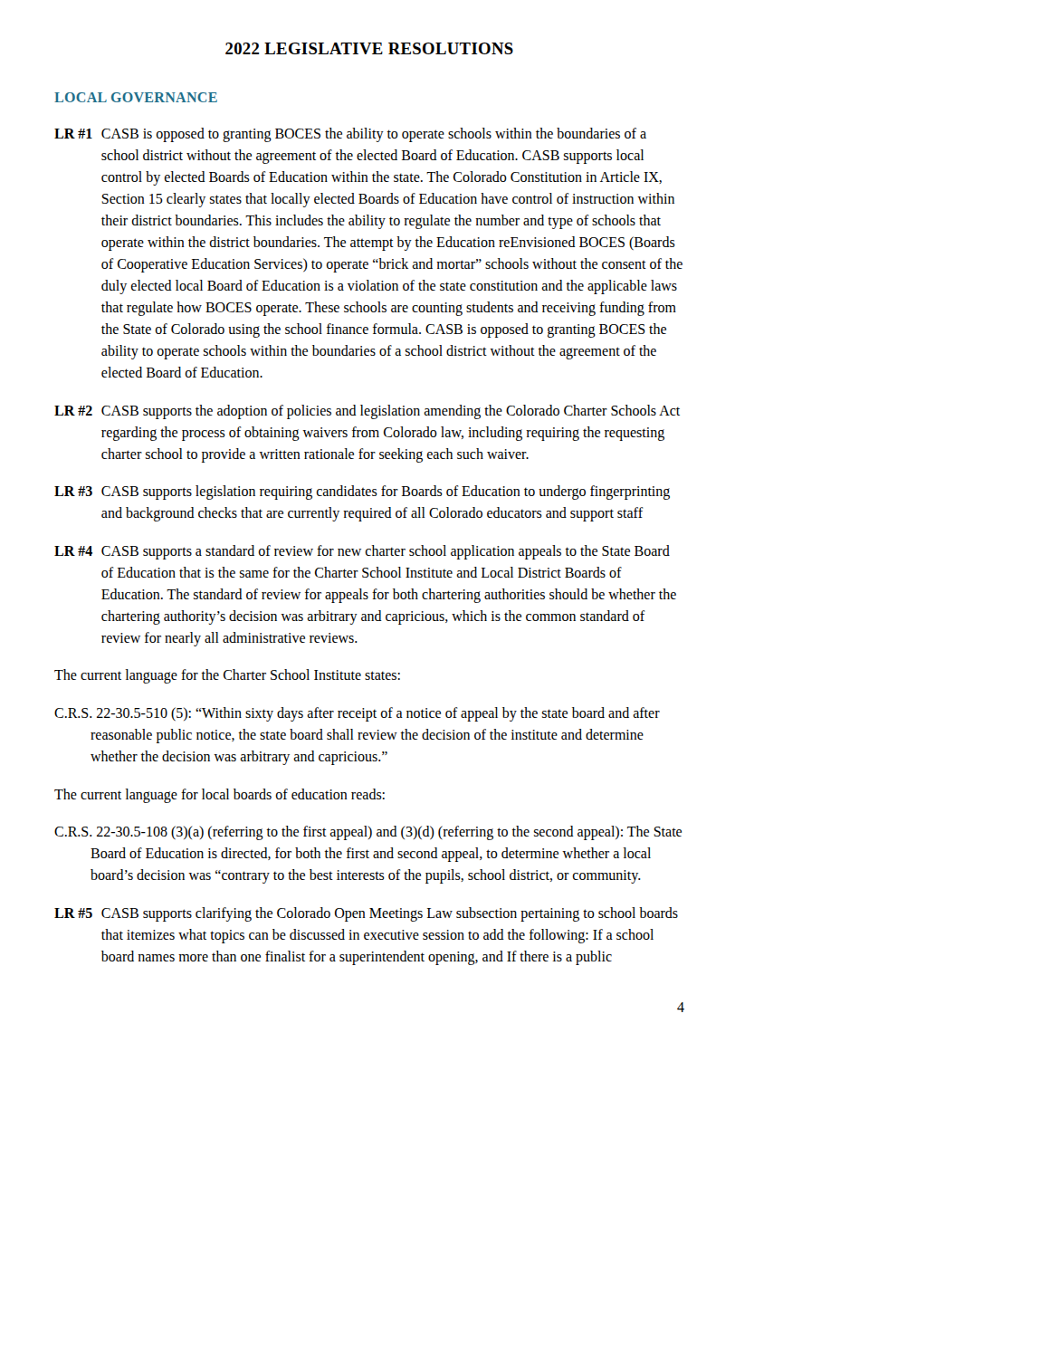2022 LEGISLATIVE RESOLUTIONS
LOCAL GOVERNANCE
LR #1 CASB is opposed to granting BOCES the ability to operate schools within the boundaries of a school district without the agreement of the elected Board of Education. CASB supports local control by elected Boards of Education within the state. The Colorado Constitution in Article IX, Section 15 clearly states that locally elected Boards of Education have control of instruction within their district boundaries. This includes the ability to regulate the number and type of schools that operate within the district boundaries. The attempt by the Education reEnvisioned BOCES (Boards of Cooperative Education Services) to operate “brick and mortar” schools without the consent of the duly elected local Board of Education is a violation of the state constitution and the applicable laws that regulate how BOCES operate. These schools are counting students and receiving funding from the State of Colorado using the school finance formula. CASB is opposed to granting BOCES the ability to operate schools within the boundaries of a school district without the agreement of the elected Board of Education.
LR #2 CASB supports the adoption of policies and legislation amending the Colorado Charter Schools Act regarding the process of obtaining waivers from Colorado law, including requiring the requesting charter school to provide a written rationale for seeking each such waiver.
LR #3 CASB supports legislation requiring candidates for Boards of Education to undergo fingerprinting and background checks that are currently required of all Colorado educators and support staff
LR #4 CASB supports a standard of review for new charter school application appeals to the State Board of Education that is the same for the Charter School Institute and Local District Boards of Education. The standard of review for appeals for both chartering authorities should be whether the chartering authority’s decision was arbitrary and capricious, which is the common standard of review for nearly all administrative reviews.
The current language for the Charter School Institute states:
C.R.S. 22-30.5-510 (5): “Within sixty days after receipt of a notice of appeal by the state board and after reasonable public notice, the state board shall review the decision of the institute and determine whether the decision was arbitrary and capricious.”
The current language for local boards of education reads:
C.R.S. 22-30.5-108 (3)(a) (referring to the first appeal) and (3)(d) (referring to the second appeal): The State Board of Education is directed, for both the first and second appeal, to determine whether a local board’s decision was “contrary to the best interests of the pupils, school district, or community.
LR #5 CASB supports clarifying the Colorado Open Meetings Law subsection pertaining to school boards that itemizes what topics can be discussed in executive session to add the following: If a school board names more than one finalist for a superintendent opening, and If there is a public
4